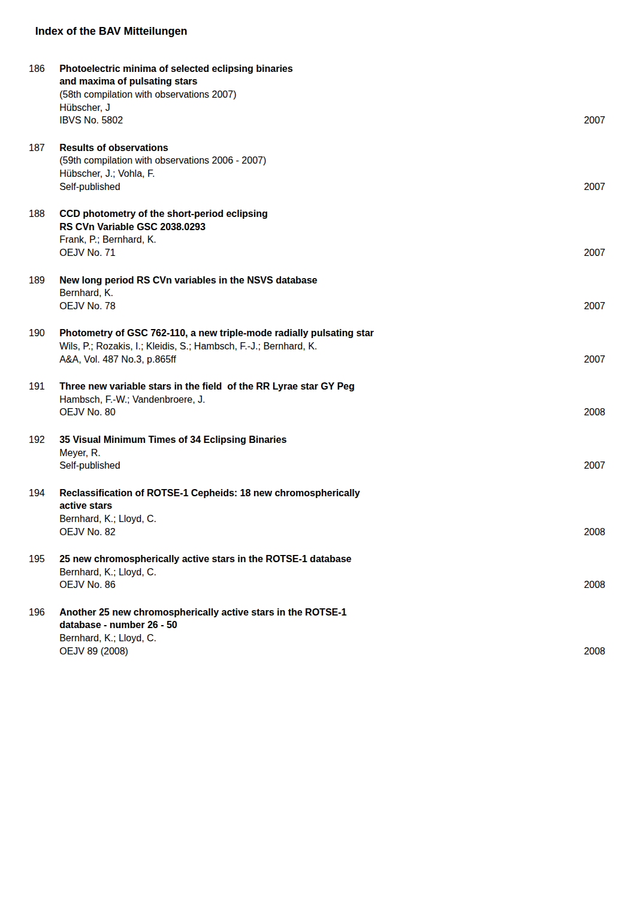Index of the BAV Mitteilungen
| 186 | Photoelectric minima of selected eclipsing binaries and maxima of pulsating stars (58th compilation with observations 2007) Hübscher, J IBVS No. 5802 | 2007 |
| 187 | Results of observations (59th compilation with observations 2006 - 2007) Hübscher, J.; Vohla, F. Self-published | 2007 |
| 188 | CCD photometry of the short-period eclipsing RS CVn Variable GSC 2038.0293 Frank, P.; Bernhard, K. OEJV No. 71 | 2007 |
| 189 | New long period RS CVn variables in the NSVS database Bernhard, K. OEJV No. 78 | 2007 |
| 190 | Photometry of GSC 762-110, a new triple-mode radially pulsating star Wils, P.; Rozakis, I.; Kleidis, S.; Hambsch, F.-J.; Bernhard, K. A&A, Vol. 487 No.3, p.865ff | 2007 |
| 191 | Three new variable stars in the field of the RR Lyrae star GY Peg Hambsch, F.-W.; Vandenbroere, J. OEJV No. 80 | 2008 |
| 192 | 35 Visual Minimum Times of 34 Eclipsing Binaries Meyer, R. Self-published | 2007 |
| 194 | Reclassification of ROTSE-1 Cepheids: 18 new chromospherically active stars Bernhard, K.; Lloyd, C. OEJV No. 82 | 2008 |
| 195 | 25 new chromospherically active stars in the ROTSE-1 database Bernhard, K.; Lloyd, C. OEJV No. 86 | 2008 |
| 196 | Another 25 new chromospherically active stars in the ROTSE-1 database - number 26 - 50 Bernhard, K.; Lloyd, C. OEJV 89 (2008) | 2008 |